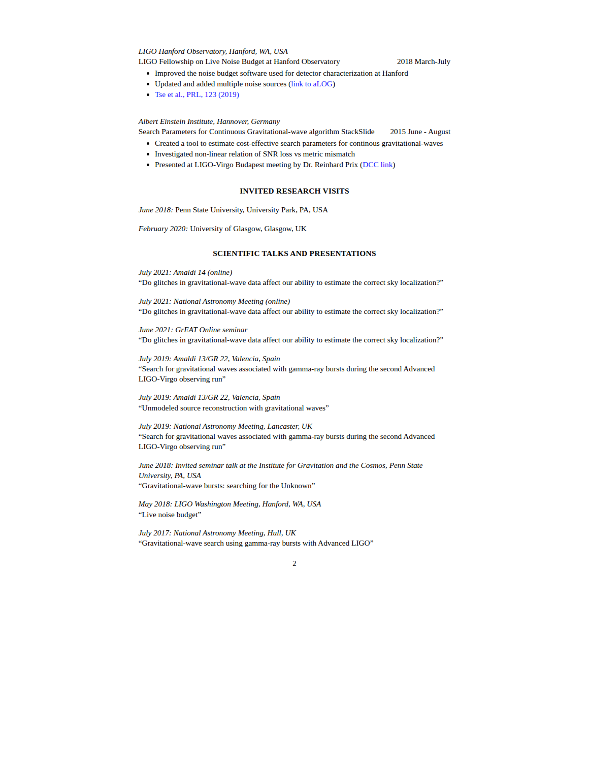LIGO Hanford Observatory, Hanford, WA, USA
LIGO Fellowship on Live Noise Budget at Hanford Observatory
2018 March-July
Improved the noise budget software used for detector characterization at Hanford
Updated and added multiple noise sources (link to aLOG)
Tse et al., PRL, 123 (2019)
Albert Einstein Institute, Hannover, Germany
Search Parameters for Continuous Gravitational-wave algorithm StackSlide
2015 June - August
Created a tool to estimate cost-effective search parameters for continous gravitational-waves
Investigated non-linear relation of SNR loss vs metric mismatch
Presented at LIGO-Virgo Budapest meeting by Dr. Reinhard Prix (DCC link)
INVITED RESEARCH VISITS
June 2018: Penn State University, University Park, PA, USA
February 2020: University of Glasgow, Glasgow, UK
SCIENTIFIC TALKS AND PRESENTATIONS
July 2021: Amaldi 14 (online) “Do glitches in gravitational-wave data affect our ability to estimate the correct sky localization?”
July 2021: National Astronomy Meeting (online) “Do glitches in gravitational-wave data affect our ability to estimate the correct sky localization?”
June 2021: GrEAT Online seminar “Do glitches in gravitational-wave data affect our ability to estimate the correct sky localization?”
July 2019: Amaldi 13/GR 22, Valencia, Spain “Search for gravitational waves associated with gamma-ray bursts during the second Advanced LIGO-Virgo observing run”
July 2019: Amaldi 13/GR 22, Valencia, Spain “Unmodeled source reconstruction with gravitational waves”
July 2019: National Astronomy Meeting, Lancaster, UK “Search for gravitational waves associated with gamma-ray bursts during the second Advanced LIGO-Virgo observing run”
June 2018: Invited seminar talk at the Institute for Gravitation and the Cosmos, Penn State University, PA, USA “Gravitational-wave bursts: searching for the Unknown”
May 2018: LIGO Washington Meeting, Hanford, WA, USA “Live noise budget”
July 2017: National Astronomy Meeting, Hull, UK “Gravitational-wave search using gamma-ray bursts with Advanced LIGO”
2